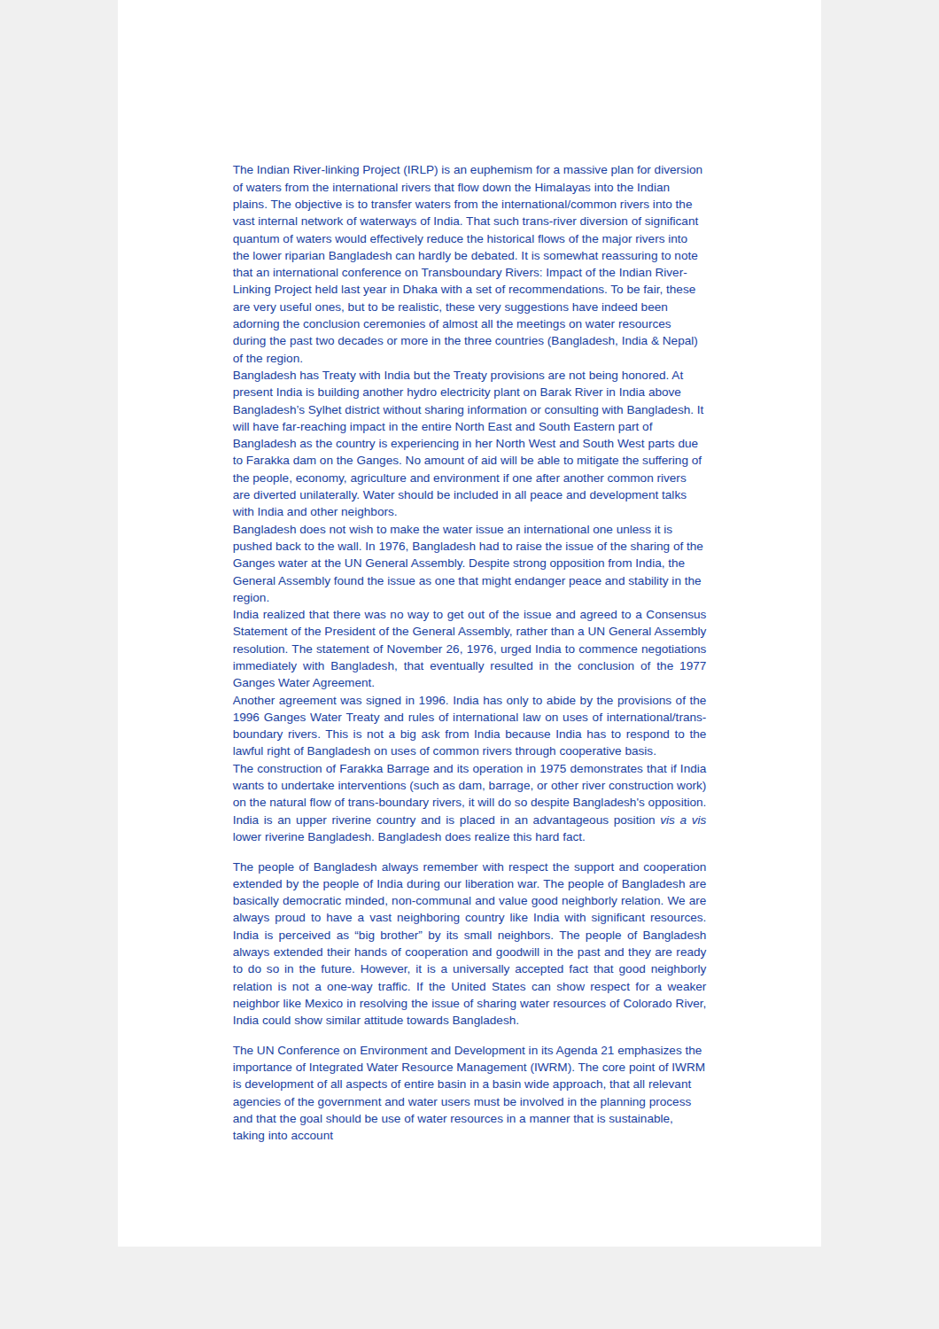The Indian River-linking Project (IRLP) is an euphemism for a massive plan for diversion of waters from the international rivers that flow down the Himalayas into the Indian plains. The objective is to transfer waters from the international/common rivers into the vast internal network of waterways of India. That such trans-river diversion of significant quantum of waters would effectively reduce the historical flows of the major rivers into the lower riparian Bangladesh can hardly be debated. It is somewhat reassuring to note that an international conference on Transboundary Rivers: Impact of the Indian River-Linking Project held last year in Dhaka with a set of recommendations. To be fair, these are very useful ones, but to be realistic, these very suggestions have indeed been adorning the conclusion ceremonies of almost all the meetings on water resources during the past two decades or more in the three countries (Bangladesh, India & Nepal) of the region.
Bangladesh has Treaty with India but the Treaty provisions are not being honored. At present India is building another hydro electricity plant on Barak River in India above Bangladesh’s Sylhet district without sharing information or consulting with Bangladesh. It will have far-reaching impact in the entire North East and South Eastern part of Bangladesh as the country is experiencing in her North West and South West parts due to Farakka dam on the Ganges. No amount of aid will be able to mitigate the suffering of the people, economy, agriculture and environment if one after another common rivers are diverted unilaterally. Water should be included in all peace and development talks with India and other neighbors.
Bangladesh does not wish to make the water issue an international one unless it is pushed back to the wall. In 1976, Bangladesh had to raise the issue of the sharing of the Ganges water at the UN General Assembly. Despite strong opposition from India, the General Assembly found the issue as one that might endanger peace and stability in the region.
India realized that there was no way to get out of the issue and agreed to a Consensus Statement of the President of the General Assembly, rather than a UN General Assembly resolution. The statement of November 26, 1976, urged India to commence negotiations immediately with Bangladesh, that eventually resulted in the conclusion of the 1977 Ganges Water Agreement.
Another agreement was signed in 1996. India has only to abide by the provisions of the 1996 Ganges Water Treaty and rules of international law on uses of international/trans-boundary rivers. This is not a big ask from India because India has to respond to the lawful right of Bangladesh on uses of common rivers through cooperative basis.
The construction of Farakka Barrage and its operation in 1975 demonstrates that if India wants to undertake interventions (such as dam, barrage, or other river construction work) on the natural flow of trans-boundary rivers, it will do so despite Bangladesh's opposition. India is an upper riverine country and is placed in an advantageous position vis a vis lower riverine Bangladesh. Bangladesh does realize this hard fact.
The people of Bangladesh always remember with respect the support and cooperation extended by the people of India during our liberation war. The people of Bangladesh are basically democratic minded, non-communal and value good neighborly relation. We are always proud to have a vast neighboring country like India with significant resources. India is perceived as “big brother” by its small neighbors. The people of Bangladesh always extended their hands of cooperation and goodwill in the past and they are ready to do so in the future. However, it is a universally accepted fact that good neighborly relation is not a one-way traffic. If the United States can show respect for a weaker neighbor like Mexico in resolving the issue of sharing water resources of Colorado River, India could show similar attitude towards Bangladesh.
The UN Conference on Environment and Development in its Agenda 21 emphasizes the importance of Integrated Water Resource Management (IWRM). The core point of IWRM is development of all aspects of entire basin in a basin wide approach, that all relevant agencies of the government and water users must be involved in the planning process and that the goal should be use of water resources in a manner that is sustainable, taking into account